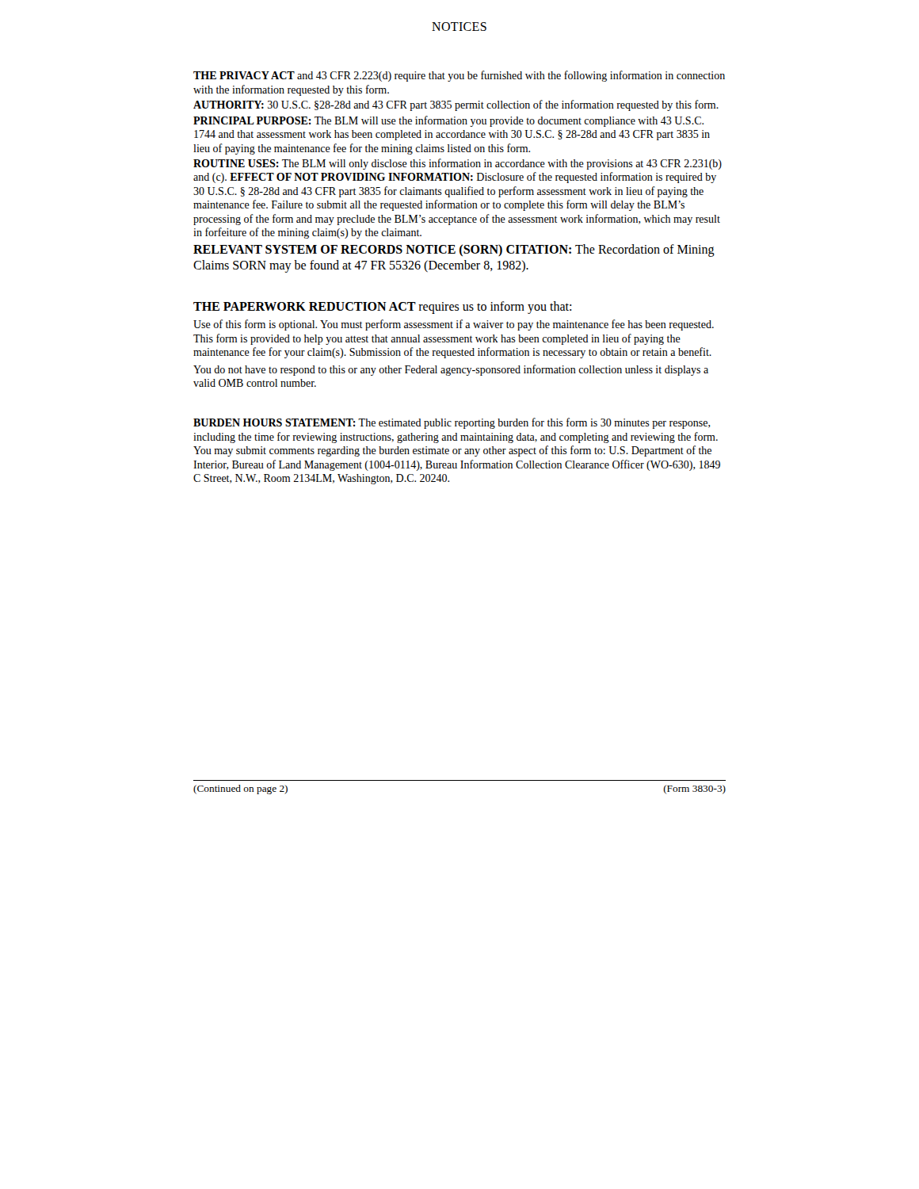NOTICES
THE PRIVACY ACT and 43 CFR 2.223(d) require that you be furnished with the following information in connection with the information requested by this form.
AUTHORITY: 30 U.S.C. §28-28d and 43 CFR part 3835 permit collection of the information requested by this form.
PRINCIPAL PURPOSE: The BLM will use the information you provide to document compliance with 43 U.S.C. 1744 and that assessment work has been completed in accordance with 30 U.S.C. § 28-28d and 43 CFR part 3835 in lieu of paying the maintenance fee for the mining claims listed on this form.
ROUTINE USES: The BLM will only disclose this information in accordance with the provisions at 43 CFR 2.231(b) and (c). EFFECT OF NOT PROVIDING INFORMATION: Disclosure of the requested information is required by 30 U.S.C. § 28-28d and 43 CFR part 3835 for claimants qualified to perform assessment work in lieu of paying the maintenance fee. Failure to submit all the requested information or to complete this form will delay the BLM’s processing of the form and may preclude the BLM’s acceptance of the assessment work information, which may result in forfeiture of the mining claim(s) by the claimant.
RELEVANT SYSTEM OF RECORDS NOTICE (SORN) CITATION: The Recordation of Mining Claims SORN may be found at 47 FR 55326 (December 8, 1982).
THE PAPERWORK REDUCTION ACT requires us to inform you that:
Use of this form is optional. You must perform assessment if a waiver to pay the maintenance fee has been requested. This form is provided to help you attest that annual assessment work has been completed in lieu of paying the maintenance fee for your claim(s). Submission of the requested information is necessary to obtain or retain a benefit.
You do not have to respond to this or any other Federal agency-sponsored information collection unless it displays a valid OMB control number.
BURDEN HOURS STATEMENT: The estimated public reporting burden for this form is 30 minutes per response, including the time for reviewing instructions, gathering and maintaining data, and completing and reviewing the form. You may submit comments regarding the burden estimate or any other aspect of this form to: U.S. Department of the Interior, Bureau of Land Management (1004-0114), Bureau Information Collection Clearance Officer (WO-630), 1849 C Street, N.W., Room 2134LM, Washington, D.C. 20240.
(Continued on page 2) (Form 3830-3)